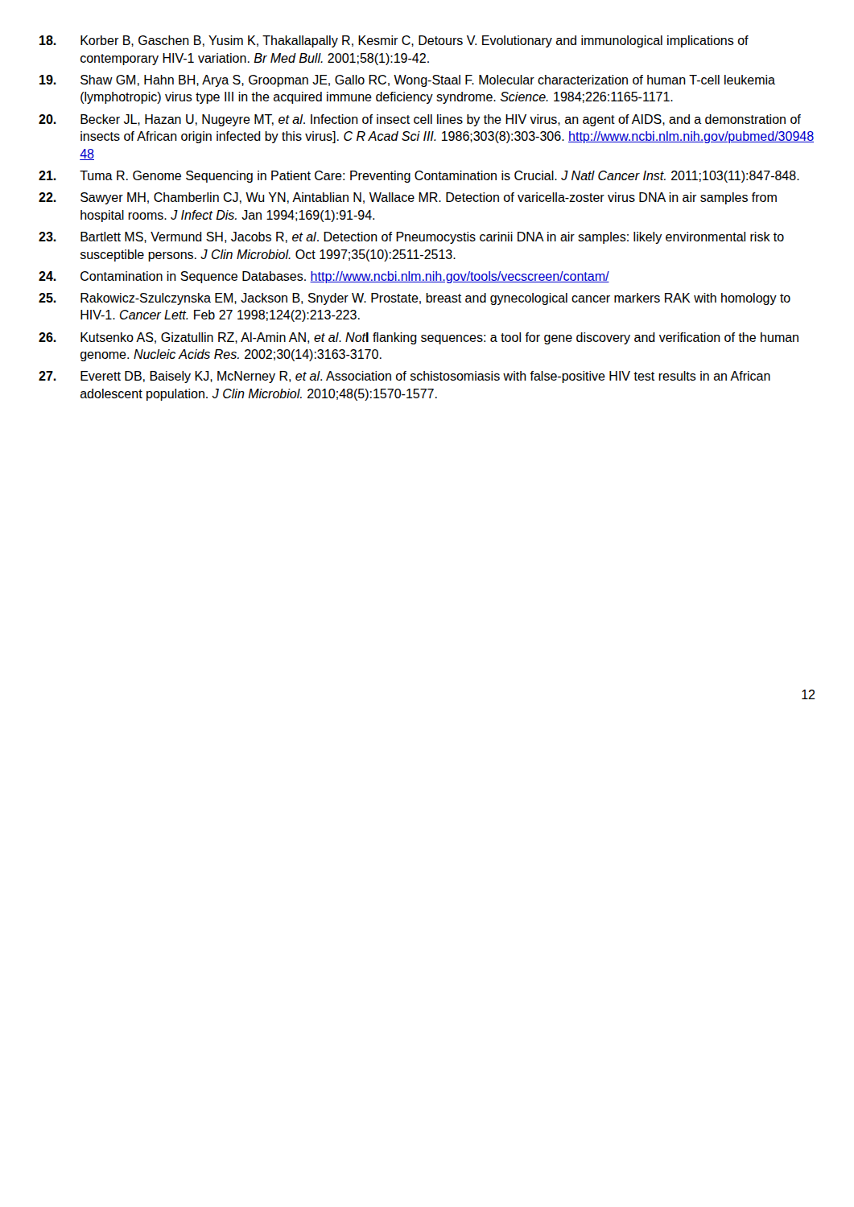Korber B, Gaschen B, Yusim K, Thakallapally R, Kesmir C, Detours V. Evolutionary and immunological implications of contemporary HIV-1 variation. Br Med Bull. 2001;58(1):19-42.
Shaw GM, Hahn BH, Arya S, Groopman JE, Gallo RC, Wong-Staal F. Molecular characterization of human T-cell leukemia (lymphotropic) virus type III in the acquired immune deficiency syndrome. Science. 1984;226:1165-1171.
Becker JL, Hazan U, Nugeyre MT, et al. Infection of insect cell lines by the HIV virus, an agent of AIDS, and a demonstration of insects of African origin infected by this virus]. C R Acad Sci III. 1986;303(8):303-306. http://www.ncbi.nlm.nih.gov/pubmed/3094848
Tuma R. Genome Sequencing in Patient Care: Preventing Contamination is Crucial. J Natl Cancer Inst. 2011;103(11):847-848.
Sawyer MH, Chamberlin CJ, Wu YN, Aintablian N, Wallace MR. Detection of varicella-zoster virus DNA in air samples from hospital rooms. J Infect Dis. Jan 1994;169(1):91-94.
Bartlett MS, Vermund SH, Jacobs R, et al. Detection of Pneumocystis carinii DNA in air samples: likely environmental risk to susceptible persons. J Clin Microbiol. Oct 1997;35(10):2511-2513.
Contamination in Sequence Databases. http://www.ncbi.nlm.nih.gov/tools/vecscreen/contam/
Rakowicz-Szulczynska EM, Jackson B, Snyder W. Prostate, breast and gynecological cancer markers RAK with homology to HIV-1. Cancer Lett. Feb 27 1998;124(2):213-223.
Kutsenko AS, Gizatullin RZ, Al-Amin AN, et al. Not I flanking sequences: a tool for gene discovery and verification of the human genome. Nucleic Acids Res. 2002;30(14):3163-3170.
Everett DB, Baisely KJ, McNerney R, et al. Association of schistosomiasis with false-positive HIV test results in an African adolescent population. J Clin Microbiol. 2010;48(5):1570-1577.
12